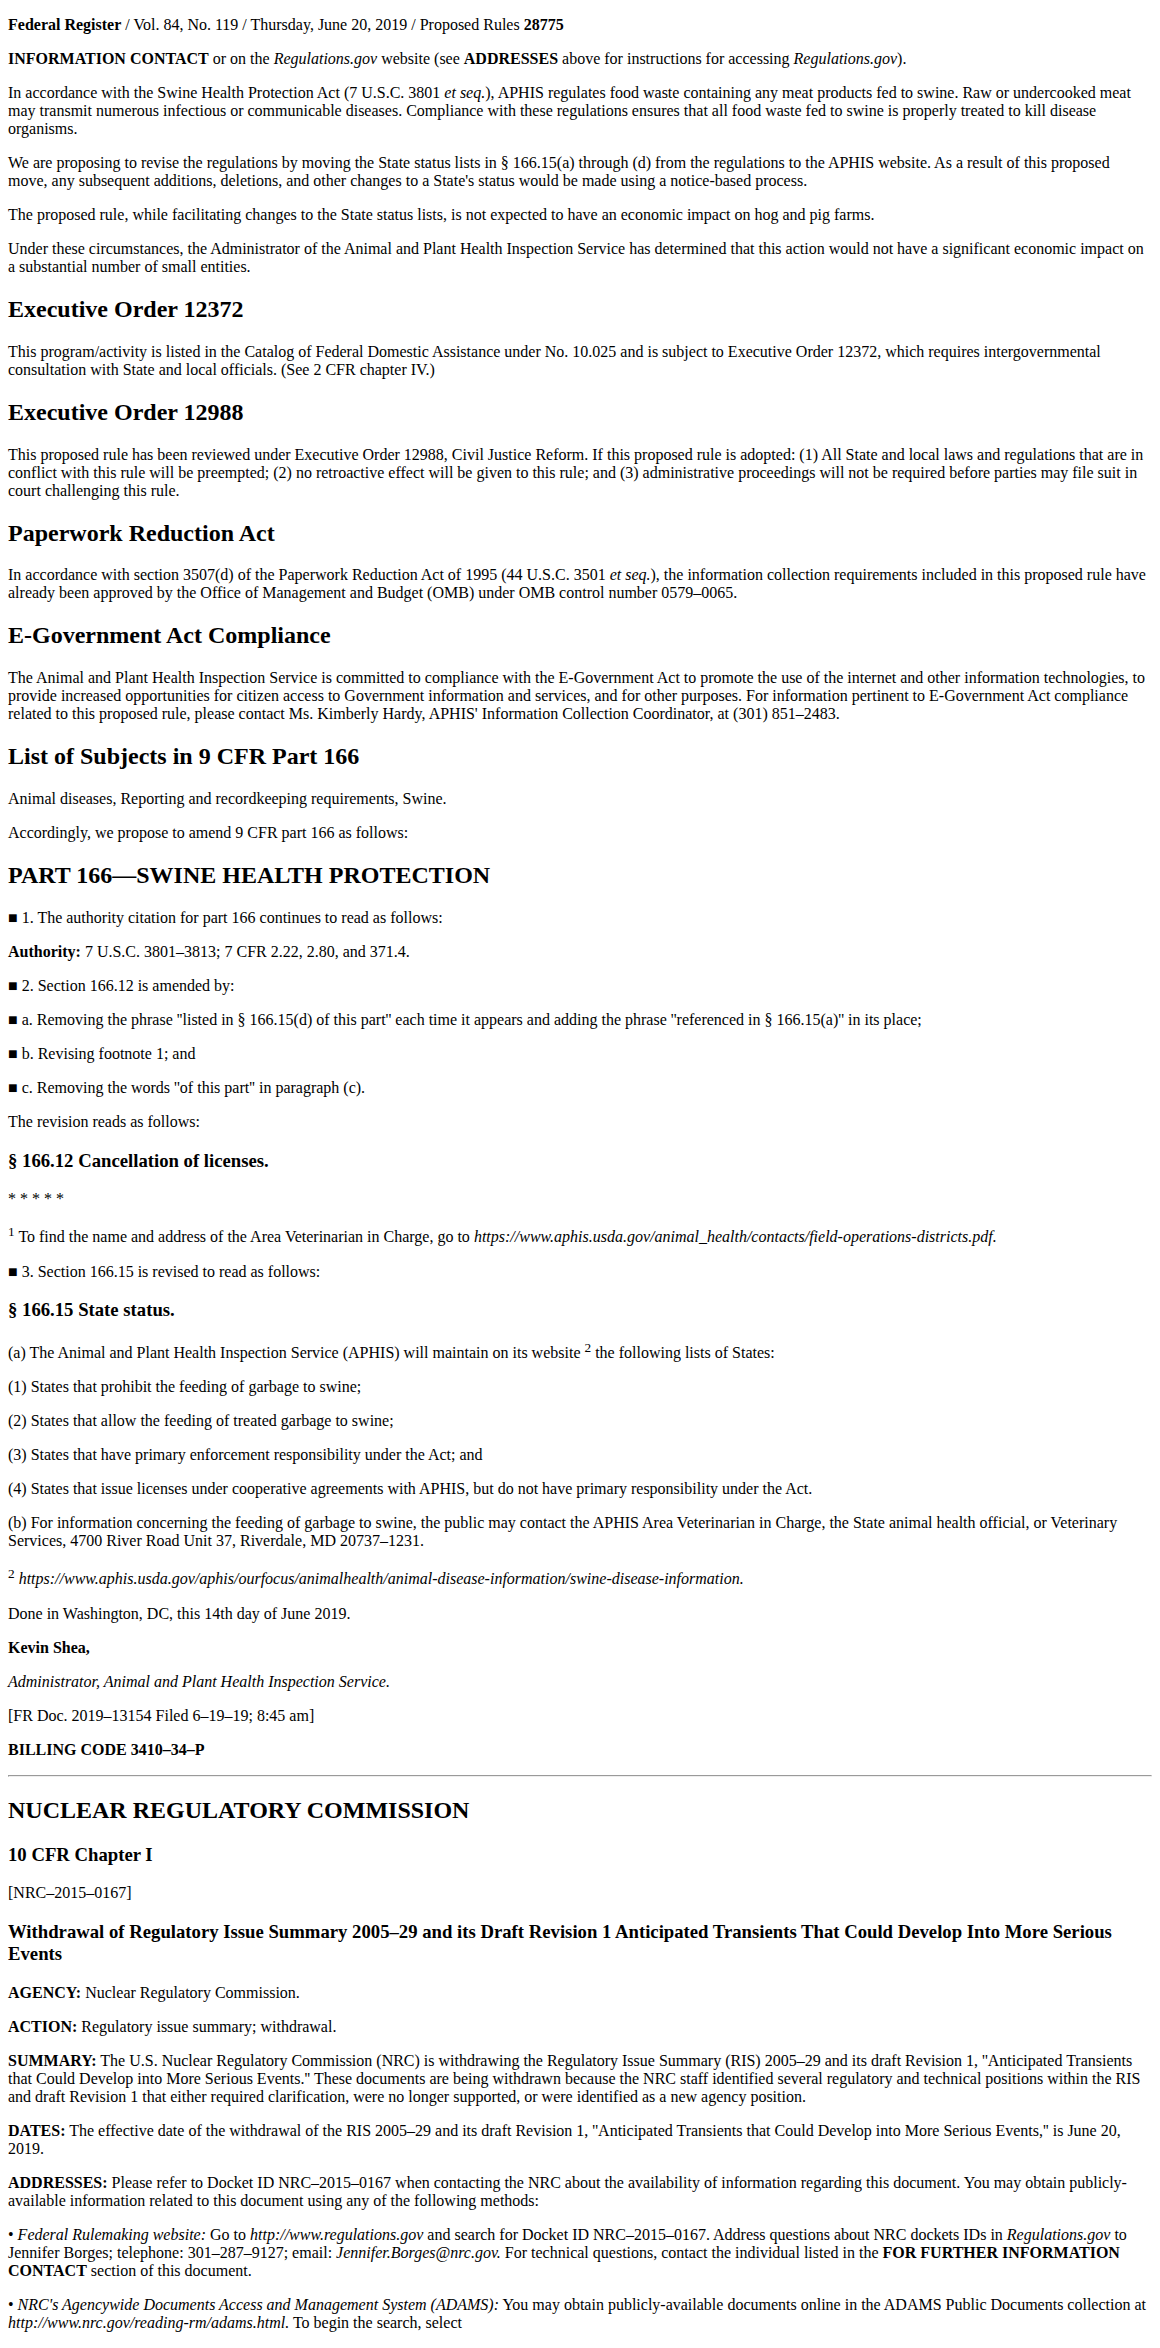Federal Register / Vol. 84, No. 119 / Thursday, June 20, 2019 / Proposed Rules 28775
INFORMATION CONTACT or on the Regulations.gov website (see ADDRESSES above for instructions for accessing Regulations.gov).
In accordance with the Swine Health Protection Act (7 U.S.C. 3801 et seq.), APHIS regulates food waste containing any meat products fed to swine. Raw or undercooked meat may transmit numerous infectious or communicable diseases. Compliance with these regulations ensures that all food waste fed to swine is properly treated to kill disease organisms.
We are proposing to revise the regulations by moving the State status lists in § 166.15(a) through (d) from the regulations to the APHIS website. As a result of this proposed move, any subsequent additions, deletions, and other changes to a State's status would be made using a notice-based process.
The proposed rule, while facilitating changes to the State status lists, is not expected to have an economic impact on hog and pig farms.
Under these circumstances, the Administrator of the Animal and Plant Health Inspection Service has determined that this action would not have a significant economic impact on a substantial number of small entities.
Executive Order 12372
This program/activity is listed in the Catalog of Federal Domestic Assistance under No. 10.025 and is subject to Executive Order 12372, which requires intergovernmental consultation with State and local officials. (See 2 CFR chapter IV.)
Executive Order 12988
This proposed rule has been reviewed under Executive Order 12988, Civil Justice Reform. If this proposed rule is adopted: (1) All State and local laws and regulations that are in conflict with this rule will be preempted; (2) no retroactive effect will be given to this rule; and (3) administrative proceedings will not be required before parties may file suit in court challenging this rule.
Paperwork Reduction Act
In accordance with section 3507(d) of the Paperwork Reduction Act of 1995 (44 U.S.C. 3501 et seq.), the information collection requirements included in this proposed rule have already been approved by the Office of Management and Budget (OMB) under OMB control number 0579–0065.
E-Government Act Compliance
The Animal and Plant Health Inspection Service is committed to compliance with the E-Government Act to promote the use of the internet and other information technologies, to provide increased opportunities for citizen access to Government information and services, and for other purposes. For information pertinent to E-Government Act compliance related to this proposed rule, please contact Ms. Kimberly Hardy, APHIS' Information Collection Coordinator, at (301) 851–2483.
List of Subjects in 9 CFR Part 166
Animal diseases, Reporting and recordkeeping requirements, Swine.
Accordingly, we propose to amend 9 CFR part 166 as follows:
PART 166—SWINE HEALTH PROTECTION
■ 1. The authority citation for part 166 continues to read as follows:
Authority: 7 U.S.C. 3801–3813; 7 CFR 2.22, 2.80, and 371.4.
■ 2. Section 166.12 is amended by:
■ a. Removing the phrase ''listed in § 166.15(d) of this part'' each time it appears and adding the phrase ''referenced in § 166.15(a)'' in its place;
■ b. Revising footnote 1; and
■ c. Removing the words ''of this part'' in paragraph (c).
The revision reads as follows:
§ 166.12 Cancellation of licenses.
* * * * *
1 To find the name and address of the Area Veterinarian in Charge, go to https://www.aphis.usda.gov/animal_health/contacts/field-operations-districts.pdf.
■ 3. Section 166.15 is revised to read as follows:
§ 166.15 State status.
(a) The Animal and Plant Health Inspection Service (APHIS) will maintain on its website 2 the following lists of States:
(1) States that prohibit the feeding of garbage to swine;
(2) States that allow the feeding of treated garbage to swine;
(3) States that have primary enforcement responsibility under the Act; and
(4) States that issue licenses under cooperative agreements with APHIS, but do not have primary responsibility under the Act.
(b) For information concerning the feeding of garbage to swine, the public may contact the APHIS Area Veterinarian in Charge, the State animal health official, or Veterinary Services, 4700 River Road Unit 37, Riverdale, MD 20737–1231.
2 https://www.aphis.usda.gov/aphis/ourfocus/animalhealth/animal-disease-information/swine-disease-information.
Done in Washington, DC, this 14th day of June 2019.
Kevin Shea,
Administrator, Animal and Plant Health Inspection Service.
[FR Doc. 2019–13154 Filed 6–19–19; 8:45 am]
BILLING CODE 3410–34–P
NUCLEAR REGULATORY COMMISSION
10 CFR Chapter I
[NRC–2015–0167]
Withdrawal of Regulatory Issue Summary 2005–29 and its Draft Revision 1 Anticipated Transients That Could Develop Into More Serious Events
AGENCY: Nuclear Regulatory Commission.
ACTION: Regulatory issue summary; withdrawal.
SUMMARY: The U.S. Nuclear Regulatory Commission (NRC) is withdrawing the Regulatory Issue Summary (RIS) 2005–29 and its draft Revision 1, ''Anticipated Transients that Could Develop into More Serious Events.'' These documents are being withdrawn because the NRC staff identified several regulatory and technical positions within the RIS and draft Revision 1 that either required clarification, were no longer supported, or were identified as a new agency position.
DATES: The effective date of the withdrawal of the RIS 2005–29 and its draft Revision 1, ''Anticipated Transients that Could Develop into More Serious Events,'' is June 20, 2019.
ADDRESSES: Please refer to Docket ID NRC–2015–0167 when contacting the NRC about the availability of information regarding this document. You may obtain publicly-available information related to this document using any of the following methods:
• Federal Rulemaking website: Go to http://www.regulations.gov and search for Docket ID NRC–2015–0167. Address questions about NRC dockets IDs in Regulations.gov to Jennifer Borges; telephone: 301–287–9127; email: Jennifer.Borges@nrc.gov. For technical questions, contact the individual listed in the FOR FURTHER INFORMATION CONTACT section of this document.
• NRC's Agencywide Documents Access and Management System (ADAMS): You may obtain publicly-available documents online in the ADAMS Public Documents collection at http://www.nrc.gov/reading-rm/adams.html. To begin the search, select